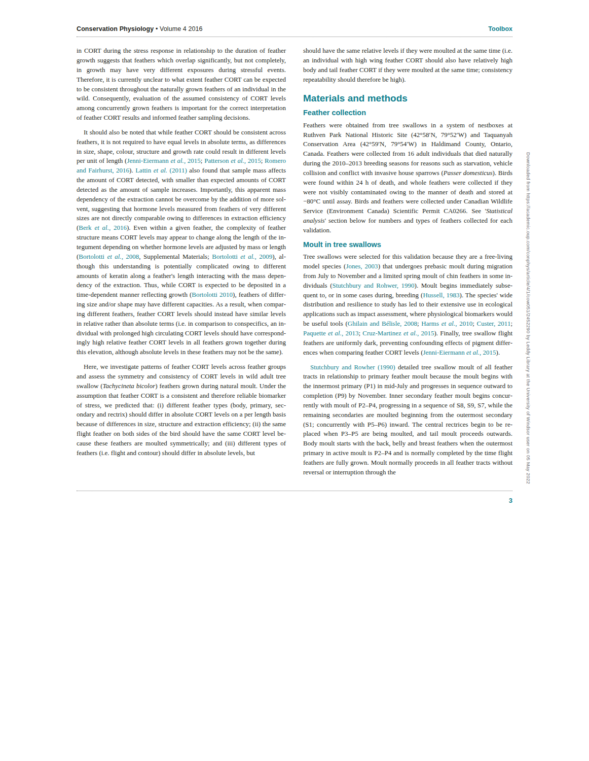Conservation Physiology • Volume 4 2016
Toolbox
Downloaded from https://academic.oup.com/conphys/article/4/1/cow051/2452290 by Leddy Library at the University of Windsor user on 05 May 2022
in CORT during the stress response in relationship to the duration of feather growth suggests that feathers which overlap significantly, but not completely, in growth may have very different exposures during stressful events. Therefore, it is currently unclear to what extent feather CORT can be expected to be consistent throughout the naturally grown feathers of an individual in the wild. Consequently, evaluation of the assumed consistency of CORT levels among concurrently grown feathers is important for the correct interpretation of feather CORT results and informed feather sampling decisions.
It should also be noted that while feather CORT should be consistent across feathers, it is not required to have equal levels in absolute terms, as differences in size, shape, colour, structure and growth rate could result in different levels per unit of length (Jenni-Eiermann et al., 2015; Patterson et al., 2015; Romero and Fairhurst, 2016). Lattin et al. (2011) also found that sample mass affects the amount of CORT detected, with smaller than expected amounts of CORT detected as the amount of sample increases. Importantly, this apparent mass dependency of the extraction cannot be overcome by the addition of more solvent, suggesting that hormone levels measured from feathers of very different sizes are not directly comparable owing to differences in extraction efficiency (Berk et al., 2016). Even within a given feather, the complexity of feather structure means CORT levels may appear to change along the length of the integument depending on whether hormone levels are adjusted by mass or length (Bortolotti et al., 2008, Supplemental Materials; Bortolotti et al., 2009), although this understanding is potentially complicated owing to different amounts of keratin along a feather's length interacting with the mass dependency of the extraction. Thus, while CORT is expected to be deposited in a time-dependent manner reflecting growth (Bortolotti 2010), feathers of differing size and/or shape may have different capacities. As a result, when comparing different feathers, feather CORT levels should instead have similar levels in relative rather than absolute terms (i.e. in comparison to conspecifics, an individual with prolonged high circulating CORT levels should have correspondingly high relative feather CORT levels in all feathers grown together during this elevation, although absolute levels in these feathers may not be the same).
Here, we investigate patterns of feather CORT levels across feather groups and assess the symmetry and consistency of CORT levels in wild adult tree swallow (Tachycineta bicolor) feathers grown during natural moult. Under the assumption that feather CORT is a consistent and therefore reliable biomarker of stress, we predicted that: (i) different feather types (body, primary, secondary and rectrix) should differ in absolute CORT levels on a per length basis because of differences in size, structure and extraction efficiency; (ii) the same flight feather on both sides of the bird should have the same CORT level because these feathers are moulted symmetrically; and (iii) different types of feathers (i.e. flight and contour) should differ in absolute levels, but
should have the same relative levels if they were moulted at the same time (i.e. an individual with high wing feather CORT should also have relatively high body and tail feather CORT if they were moulted at the same time; consistency repeatability should therefore be high).
Materials and methods
Feather collection
Feathers were obtained from tree swallows in a system of nestboxes at Ruthven Park National Historic Site (42°58′N, 79°52′W) and Taquanyah Conservation Area (42°59′N, 79°54′W) in Haldimand County, Ontario, Canada. Feathers were collected from 16 adult individuals that died naturally during the 2010–2013 breeding seasons for reasons such as starvation, vehicle collision and conflict with invasive house sparrows (Passer domesticus). Birds were found within 24 h of death, and whole feathers were collected if they were not visibly contaminated owing to the manner of death and stored at −80°C until assay. Birds and feathers were collected under Canadian Wildlife Service (Environment Canada) Scientific Permit CA0266. See 'Statistical analysis' section below for numbers and types of feathers collected for each validation.
Moult in tree swallows
Tree swallows were selected for this validation because they are a free-living model species (Jones, 2003) that undergoes prebasic moult during migration from July to November and a limited spring moult of chin feathers in some individuals (Stutchbury and Rohwer, 1990). Moult begins immediately subsequent to, or in some cases during, breeding (Hussell, 1983). The species' wide distribution and resilience to study has led to their extensive use in ecological applications such as impact assessment, where physiological biomarkers would be useful tools (Ghilain and Bélisle, 2008; Harms et al., 2010; Custer, 2011; Paquette et al., 2013; Cruz-Martinez et al., 2015). Finally, tree swallow flight feathers are uniformly dark, preventing confounding effects of pigment differences when comparing feather CORT levels (Jenni-Eiermann et al., 2015).
Stutchbury and Rowher (1990) detailed tree swallow moult of all feather tracts in relationship to primary feather moult because the moult begins with the innermost primary (P1) in mid-July and progresses in sequence outward to completion (P9) by November. Inner secondary feather moult begins concurrently with moult of P2–P4, progressing in a sequence of S8, S9, S7, while the remaining secondaries are moulted beginning from the outermost secondary (S1; concurrently with P5–P6) inward. The central rectrices begin to be replaced when P3–P5 are being moulted, and tail moult proceeds outwards. Body moult starts with the back, belly and breast feathers when the outermost primary in active moult is P2–P4 and is normally completed by the time flight feathers are fully grown. Moult normally proceeds in all feather tracts without reversal or interruption through the
3